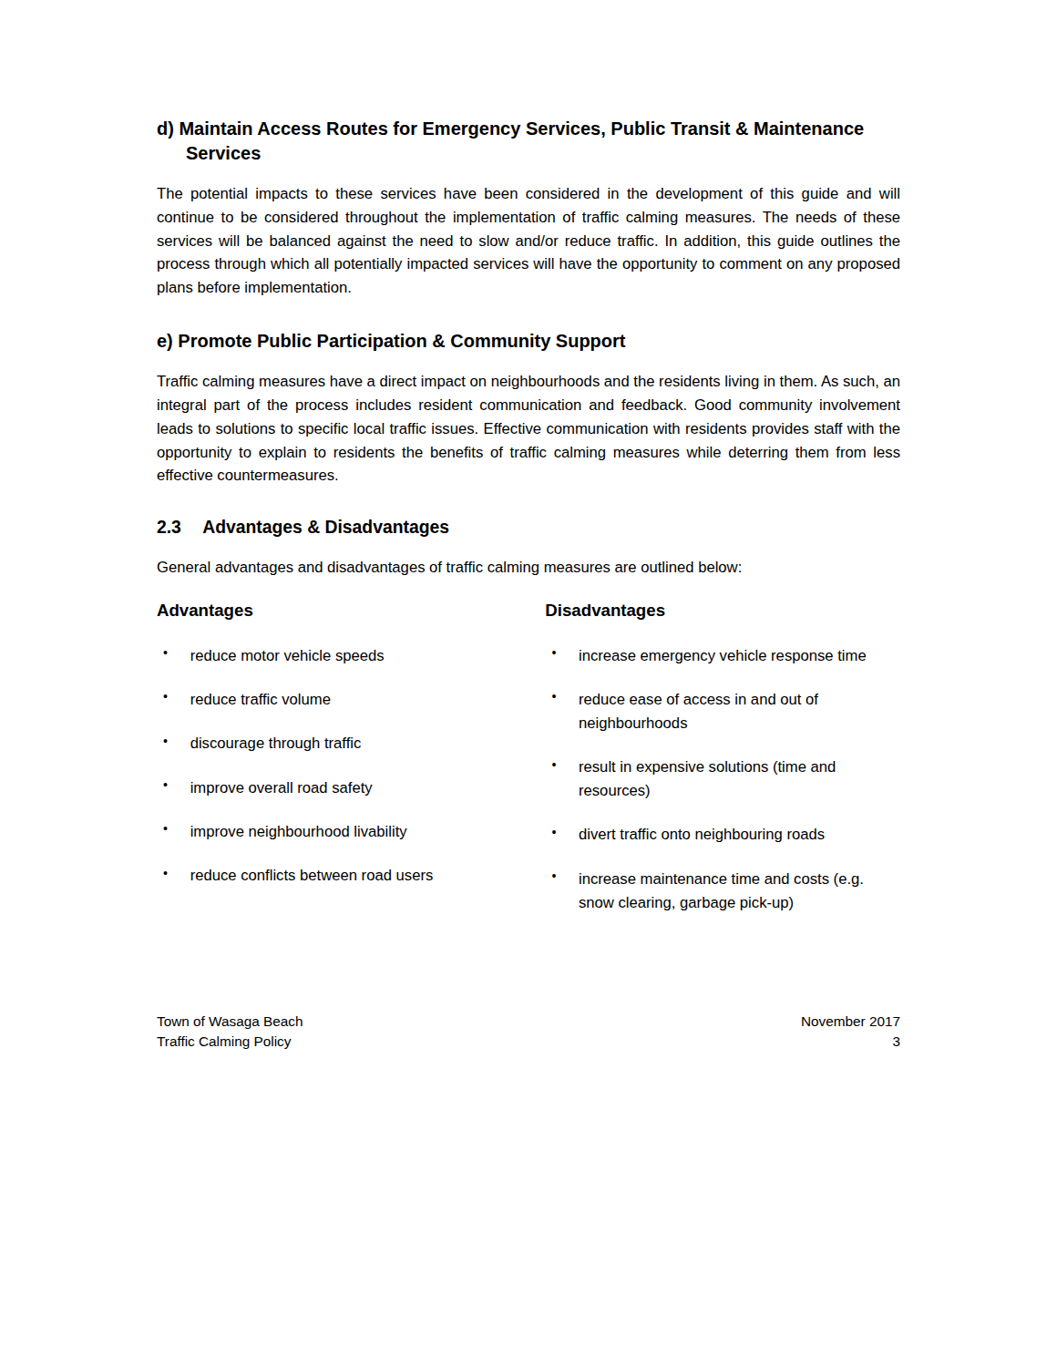d) Maintain Access Routes for Emergency Services, Public Transit & Maintenance Services
The potential impacts to these services have been considered in the development of this guide and will continue to be considered throughout the implementation of traffic calming measures. The needs of these services will be balanced against the need to slow and/or reduce traffic. In addition, this guide outlines the process through which all potentially impacted services will have the opportunity to comment on any proposed plans before implementation.
e) Promote Public Participation & Community Support
Traffic calming measures have a direct impact on neighbourhoods and the residents living in them. As such, an integral part of the process includes resident communication and feedback. Good community involvement leads to solutions to specific local traffic issues. Effective communication with residents provides staff with the opportunity to explain to residents the benefits of traffic calming measures while deterring them from less effective countermeasures.
2.3 Advantages & Disadvantages
General advantages and disadvantages of traffic calming measures are outlined below:
Advantages
reduce motor vehicle speeds
reduce traffic volume
discourage through traffic
improve overall road safety
improve neighbourhood livability
reduce conflicts between road users
Disadvantages
increase emergency vehicle response time
reduce ease of access in and out of neighbourhoods
result in expensive solutions (time and resources)
divert traffic onto neighbouring roads
increase maintenance time and costs (e.g. snow clearing, garbage pick-up)
Town of Wasaga Beach Traffic Calming Policy
November 2017 3